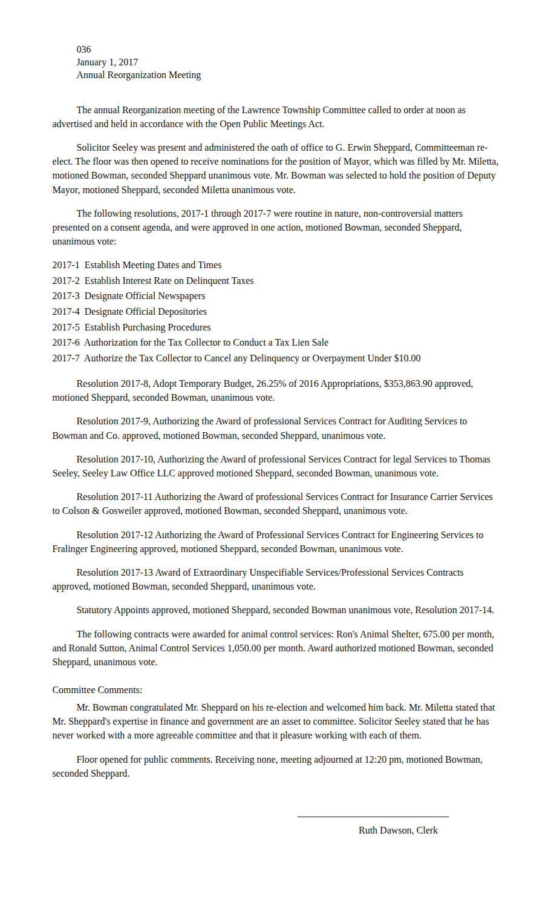036
January 1, 2017
Annual Reorganization Meeting
The annual Reorganization meeting of the Lawrence Township Committee called to order at noon as advertised and held in accordance with the Open Public Meetings Act.
Solicitor Seeley was present and administered the oath of office to G. Erwin Sheppard, Committeeman re-elect. The floor was then opened to receive nominations for the position of Mayor, which was filled by Mr. Miletta, motioned Bowman, seconded Sheppard unanimous vote. Mr. Bowman was selected to hold the position of Deputy Mayor, motioned Sheppard, seconded Miletta unanimous vote.
The following resolutions, 2017-1 through 2017-7 were routine in nature, non-controversial matters presented on a consent agenda, and were approved in one action, motioned Bowman, seconded Sheppard, unanimous vote:
2017-1 Establish Meeting Dates and Times
2017-2 Establish Interest Rate on Delinquent Taxes
2017-3 Designate Official Newspapers
2017-4 Designate Official Depositories
2017-5 Establish Purchasing Procedures
2017-6 Authorization for the Tax Collector to Conduct a Tax Lien Sale
2017-7 Authorize the Tax Collector to Cancel any Delinquency or Overpayment Under $10.00
Resolution 2017-8, Adopt Temporary Budget, 26.25% of 2016 Appropriations, $353,863.90 approved, motioned Sheppard, seconded Bowman, unanimous vote.
Resolution 2017-9, Authorizing the Award of professional Services Contract for Auditing Services to Bowman and Co. approved, motioned Bowman, seconded Sheppard, unanimous vote.
Resolution 2017-10, Authorizing the Award of professional Services Contract for legal Services to Thomas Seeley, Seeley Law Office LLC approved motioned Sheppard, seconded Bowman, unanimous vote.
Resolution 2017-11 Authorizing the Award of professional Services Contract for Insurance Carrier Services to Colson & Gosweiler approved, motioned Bowman, seconded Sheppard, unanimous vote.
Resolution 2017-12 Authorizing the Award of Professional Services Contract for Engineering Services to Fralinger Engineering approved, motioned Sheppard, seconded Bowman, unanimous vote.
Resolution 2017-13 Award of Extraordinary Unspecifiable Services/Professional Services Contracts approved, motioned Bowman, seconded Sheppard, unanimous vote.
Statutory Appoints approved, motioned Sheppard, seconded Bowman unanimous vote, Resolution 2017-14.
The following contracts were awarded for animal control services: Ron's Animal Shelter, 675.00 per month, and Ronald Sutton, Animal Control Services 1,050.00 per month. Award authorized motioned Bowman, seconded Sheppard, unanimous vote.
Committee Comments:
Mr. Bowman congratulated Mr. Sheppard on his re-election and welcomed him back. Mr. Miletta stated that Mr. Sheppard's expertise in finance and government are an asset to committee. Solicitor Seeley stated that he has never worked with a more agreeable committee and that it pleasure working with each of them.
Floor opened for public comments. Receiving none, meeting adjourned at 12:20 pm, motioned Bowman, seconded Sheppard.
Ruth Dawson, Clerk